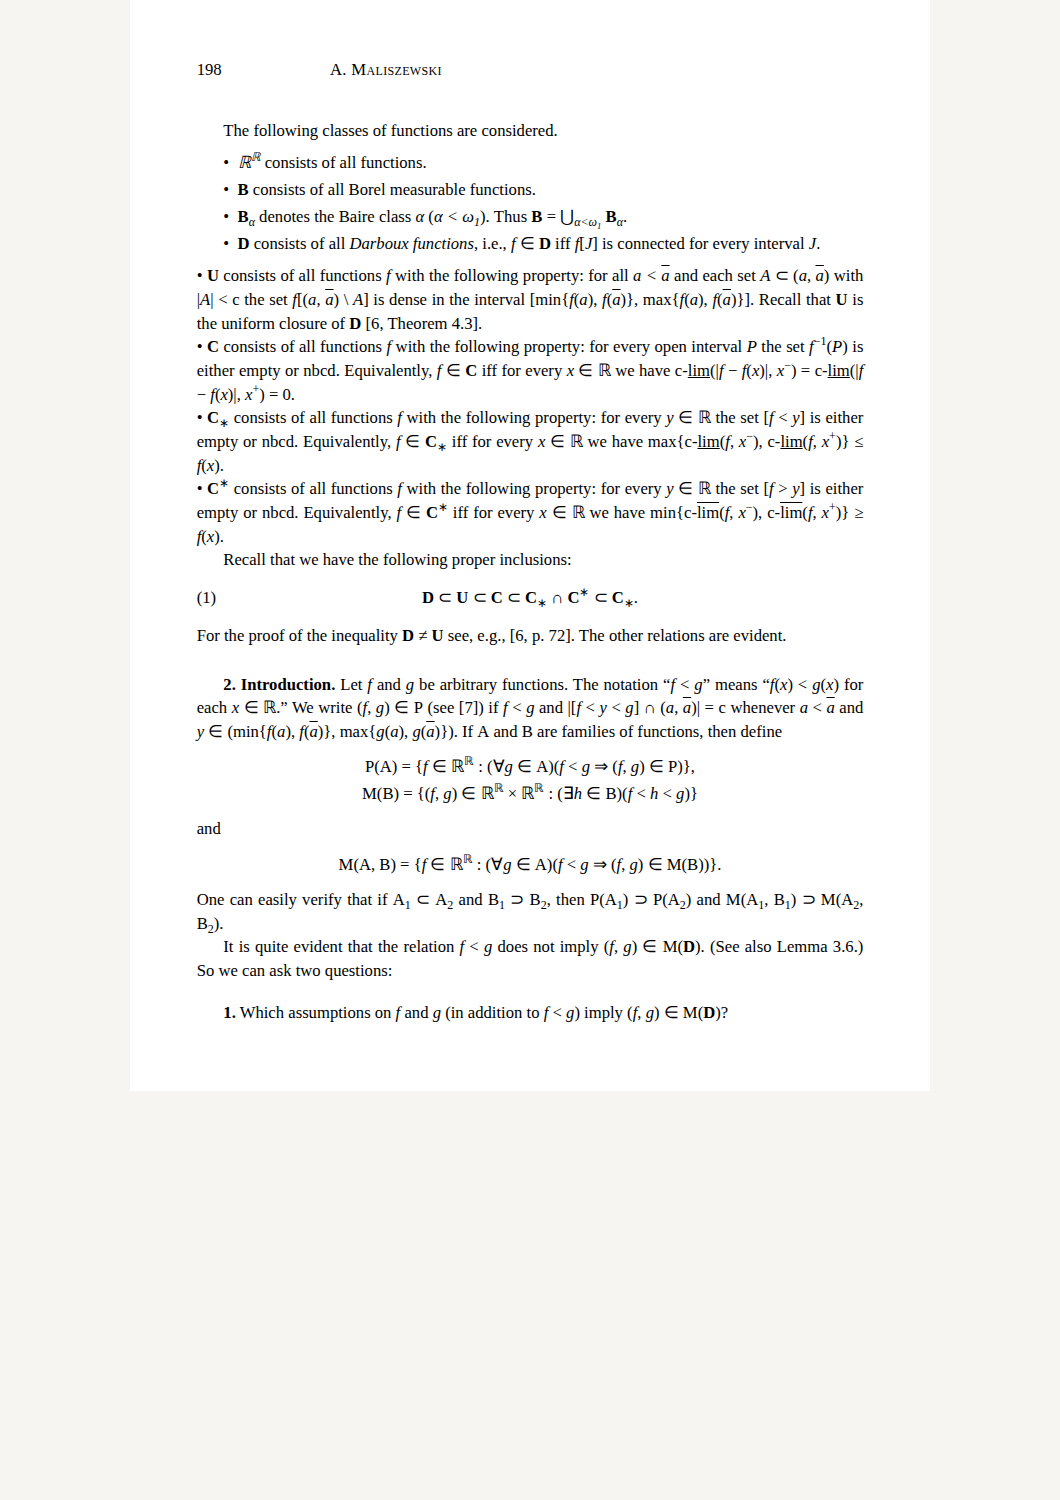198 A. Maliszewski
The following classes of functions are considered.
ℝℝ consists of all functions.
B consists of all Borel measurable functions.
Bα denotes the Baire class α (α < ω1). Thus B = ⋃α<ω1 Bα.
D consists of all Darboux functions, i.e., f ∈ D iff f[J] is connected for every interval J.
• U consists of all functions f with the following property: for all a < a and each set A ⊂ (a, a) with |A| < c the set f[(a, a) \ A] is dense in the interval [min{f(a), f(a)}, max{f(a), f(a)}]. Recall that U is the uniform closure of D [6, Theorem 4.3].
• C consists of all functions f with the following property: for every open interval P the set f−1(P) is either empty or nbcd. Equivalently, f ∈ C iff for every x ∈ ℝ we have c-lim(|f − f(x)|, x−) = c-lim(|f − f(x)|, x+) = 0.
• C∗ consists of all functions f with the following property: for every y ∈ ℝ the set [f < y] is either empty or nbcd. Equivalently, f ∈ C∗ iff for every x ∈ ℝ we have max{c-lim(f, x−), c-lim(f, x+)} ≤ f(x).
• C∗ consists of all functions f with the following property: for every y ∈ ℝ the set [f > y] is either empty or nbcd. Equivalently, f ∈ C∗ iff for every x ∈ ℝ we have min{c-lim(f, x−), c-lim(f, x+)} ≥ f(x).
Recall that we have the following proper inclusions:
(1) D ⊂ U ⊂ C ⊂ C∗ ∩ C∗ ⊂ C∗.
For the proof of the inequality D ≠ U see, e.g., [6, p. 72]. The other relations are evident.
2. Introduction. Let f and g be arbitrary functions. The notation “f < g” means “f(x) < g(x) for each x ∈ ℝ.” We write (f, g) ∈ P (see [7]) if f < g and |[f < y < g] ∩ (a, a)| = c whenever a < a and y ∈ (min{f(a), f(a)}, max{g(a), g(a)}). If A and B are families of functions, then define
P(A) = {f ∈ ℝℝ : (∀g ∈ A)(f < g ⇒ (f, g) ∈ P)}, M(B) = {(f, g) ∈ ℝℝ × ℝℝ : (∃h ∈ B)(f < h < g)}
and
M(A, B) = {f ∈ ℝℝ : (∀g ∈ A)(f < g ⇒ (f, g) ∈ M(B))}.
One can easily verify that if A1 ⊂ A2 and B1 ⊃ B2, then P(A1) ⊃ P(A2) and M(A1, B1) ⊃ M(A2, B2).
It is quite evident that the relation f < g does not imply (f, g) ∈ M(D). (See also Lemma 3.6.) So we can ask two questions:
1. Which assumptions on f and g (in addition to f < g) imply (f, g) ∈ M(D)?